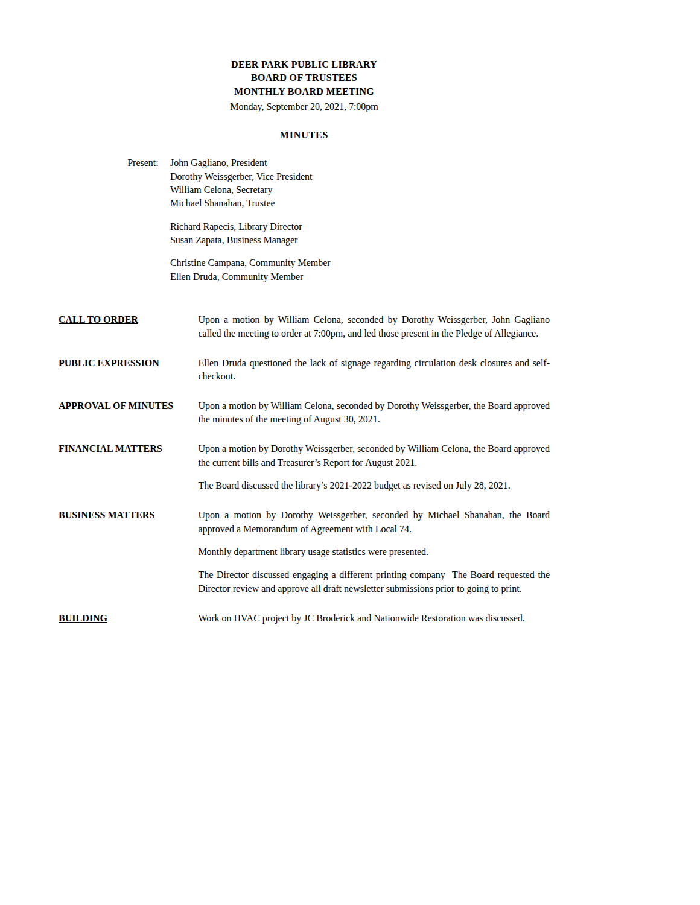DEER PARK PUBLIC LIBRARY
BOARD OF TRUSTEES
MONTHLY BOARD MEETING
Monday, September 20, 2021, 7:00pm
MINUTES
| Present: | John Gagliano, President Dorothy Weissgerber, Vice President William Celona, Secretary Michael Shanahan, Trustee Richard Rapecis, Library Director Susan Zapata, Business Manager Christine Campana, Community Member Ellen Druda, Community Member |
| Call to Order | Upon a motion by William Celona, seconded by Dorothy Weissgerber, John Gagliano called the meeting to order at 7:00pm, and led those present in the Pledge of Allegiance. |
| Public Expression | Ellen Druda questioned the lack of signage regarding circulation desk closures and self-checkout. |
| Approval of Minutes | Upon a motion by William Celona, seconded by Dorothy Weissgerber, the Board approved the minutes of the meeting of August 30, 2021. |
| Financial Matters | Upon a motion by Dorothy Weissgerber, seconded by William Celona, the Board approved the current bills and Treasurer’s Report for August 2021. The Board discussed the library’s 2021-2022 budget as revised on July 28, 2021. |
| Business Matters | Upon a motion by Dorothy Weissgerber, seconded by Michael Shanahan, the Board approved a Memorandum of Agreement with Local 74. Monthly department library usage statistics were presented. The Director discussed engaging a different printing company The Board requested the Director review and approve all draft newsletter submissions prior to going to print. |
| Building | Work on HVAC project by JC Broderick and Nationwide Restoration was discussed. |